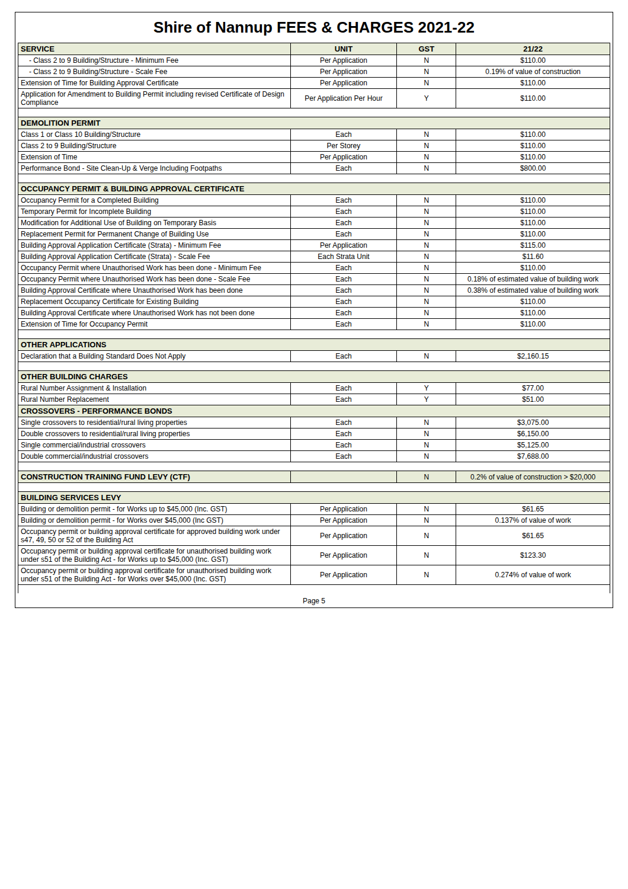Shire of Nannup FEES & CHARGES 2021-22
| SERVICE | UNIT | GST | 21/22 |
| --- | --- | --- | --- |
| - Class 2 to 9 Building/Structure - Minimum Fee | Per Application | N | $110.00 |
| - Class 2 to 9 Building/Structure - Scale Fee | Per Application | N | 0.19% of value of construction |
| Extension of Time for Building Approval Certificate | Per Application | N | $110.00 |
| Application for Amendment to Building Permit including revised Certificate of Design Compliance | Per Application Per Hour | Y | $110.00 |
| DEMOLITION PERMIT |
| Class 1 or Class 10 Building/Structure | Each | N | $110.00 |
| Class 2 to 9 Building/Structure | Per Storey | N | $110.00 |
| Extension of Time | Per Application | N | $110.00 |
| Performance Bond - Site Clean-Up & Verge Including Footpaths | Each | N | $800.00 |
| OCCUPANCY PERMIT & BUILDING APPROVAL CERTIFICATE |
| Occupancy Permit for a Completed Building | Each | N | $110.00 |
| Temporary Permit for Incomplete Building | Each | N | $110.00 |
| Modification for Additional Use of Building on Temporary Basis | Each | N | $110.00 |
| Replacement Permit for Permanent Change of Building Use | Each | N | $110.00 |
| Building Approval Application Certificate (Strata) - Minimum Fee | Per Application | N | $115.00 |
| Building Approval Application Certificate (Strata) - Scale Fee | Each Strata Unit | N | $11.60 |
| Occupancy Permit where Unauthorised Work has been done - Minimum Fee | Each | N | $110.00 |
| Occupancy Permit where Unauthorised Work has been done - Scale Fee | Each | N | 0.18% of estimated value of building work |
| Building Approval Certificate where Unauthorised Work has been done | Each | N | 0.38% of estimated value of building work |
| Replacement Occupancy Certificate for Existing Building | Each | N | $110.00 |
| Building Approval Certificate where Unauthorised Work has not been done | Each | N | $110.00 |
| Extension of Time for Occupancy Permit | Each | N | $110.00 |
| OTHER APPLICATIONS |
| Declaration that a Building Standard Does Not Apply | Each | N | $2,160.15 |
| OTHER BUILDING CHARGES |
| Rural Number Assignment & Installation | Each | Y | $77.00 |
| Rural Number Replacement | Each | Y | $51.00 |
| CROSSOVERS - PERFORMANCE BONDS |
| Single crossovers to residential/rural living properties | Each | N | $3,075.00 |
| Double crossovers to residential/rural living properties | Each | N | $6,150.00 |
| Single commercial/industrial crossovers | Each | N | $5,125.00 |
| Double commercial/industrial crossovers | Each | N | $7,688.00 |
| CONSTRUCTION TRAINING FUND LEVY (CTF) | | N | 0.2% of value of construction > $20,000 |
| BUILDING SERVICES LEVY |
| Building or demolition permit - for Works up to $45,000 (Inc. GST) | Per Application | N | $61.65 |
| Building or demolition permit - for Works over $45,000 (Inc GST) | Per Application | N | 0.137% of value of work |
| Occupancy permit or building approval certificate for approved building work under s47, 49, 50 or 52 of the Building Act | Per Application | N | $61.65 |
| Occupancy permit or building approval certificate for unauthorised building work under s51 of the Building Act - for Works up to $45,000 (Inc. GST) | Per Application | N | $123.30 |
| Occupancy permit or building approval certificate for unauthorised building work under s51 of the Building Act - for Works over $45,000 (Inc. GST) | Per Application | N | 0.274% of value of work |
Page 5